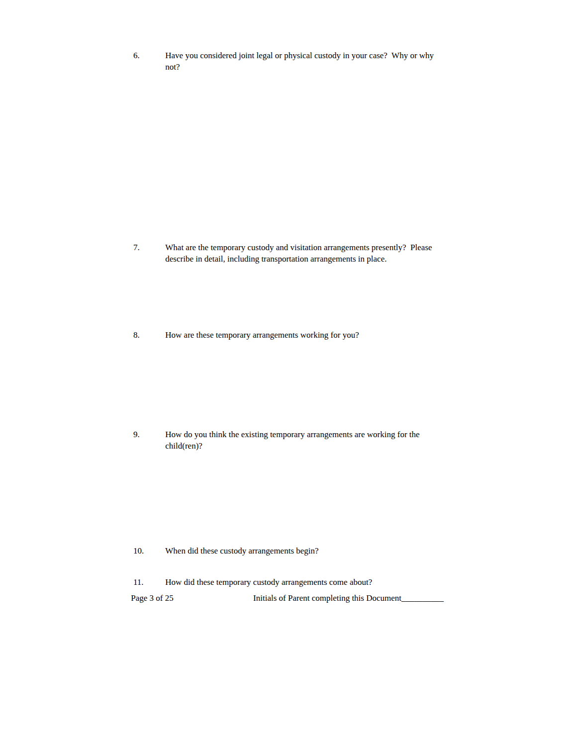6.
Have you considered joint legal or physical custody in your case? Why or why not?
7.
What are the temporary custody and visitation arrangements presently? Please describe in detail, including transportation arrangements in place.
8.
How are these temporary arrangements working for you?
9.
How do you think the existing temporary arrangements are working for the child(ren)?
10.
When did these custody arrangements begin?
11.
How did these temporary custody arrangements come about?
Page 3 of 25
Initials of Parent completing this Document__________